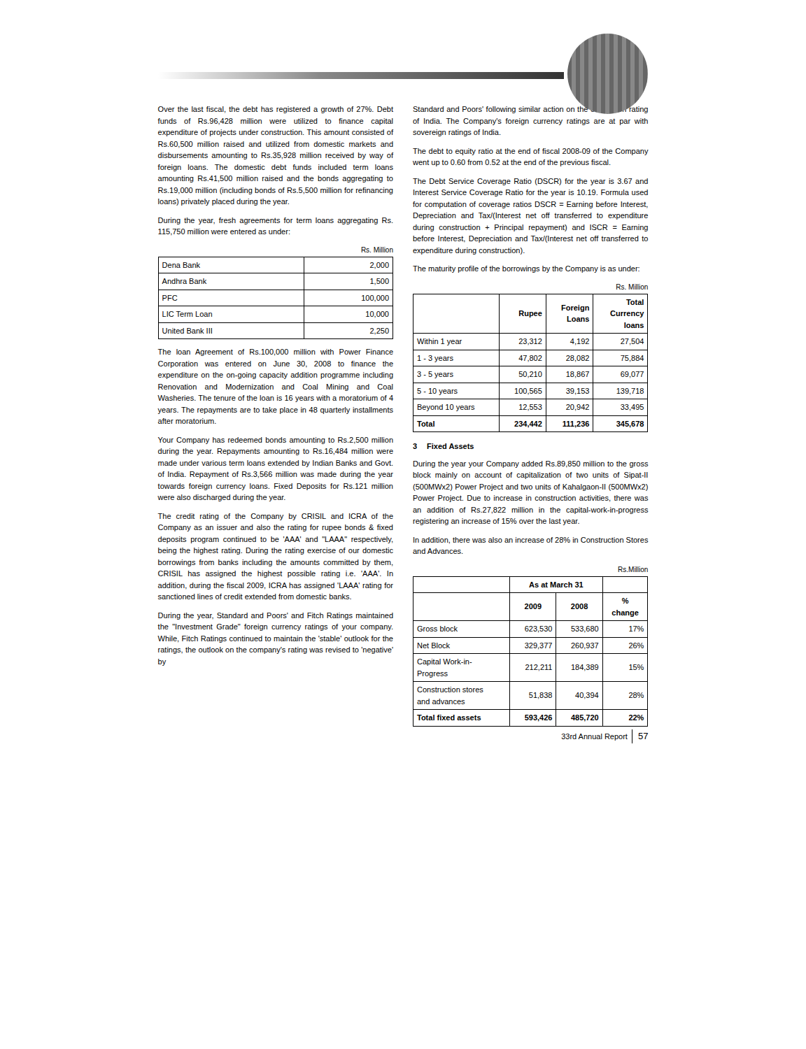Over the last fiscal, the debt has registered a growth of 27%. Debt funds of Rs.96,428 million were utilized to finance capital expenditure of projects under construction. This amount consisted of Rs.60,500 million raised and utilized from domestic markets and disbursements amounting to Rs.35,928 million received by way of foreign loans. The domestic debt funds included term loans amounting Rs.41,500 million raised and the bonds aggregating to Rs.19,000 million (including bonds of Rs.5,500 million for refinancing loans) privately placed during the year.
During the year, fresh agreements for term loans aggregating Rs. 115,750 million were entered as under:
Rs. Million
| Dena Bank | 2,000 |
| Andhra Bank | 1,500 |
| PFC | 100,000 |
| LIC Term Loan | 10,000 |
| United Bank III | 2,250 |
The loan Agreement of Rs.100,000 million with Power Finance Corporation was entered on June 30, 2008 to finance the expenditure on the on-going capacity addition programme including Renovation and Modernization and Coal Mining and Coal Washeries. The tenure of the loan is 16 years with a moratorium of 4 years. The repayments are to take place in 48 quarterly installments after moratorium.
Your Company has redeemed bonds amounting to Rs.2,500 million during the year. Repayments amounting to Rs.16,484 million were made under various term loans extended by Indian Banks and Govt. of India. Repayment of Rs.3,566 million was made during the year towards foreign currency loans. Fixed Deposits for Rs.121 million were also discharged during the year.
The credit rating of the Company by CRISIL and ICRA of the Company as an issuer and also the rating for rupee bonds & fixed deposits program continued to be 'AAA' and "LAAA" respectively, being the highest rating. During the rating exercise of our domestic borrowings from banks including the amounts committed by them, CRISIL has assigned the highest possible rating i.e. 'AAA'. In addition, during the fiscal 2009, ICRA has assigned 'LAAA' rating for sanctioned lines of credit extended from domestic banks.
During the year, Standard and Poors' and Fitch Ratings maintained the "Investment Grade" foreign currency ratings of your company. While, Fitch Ratings continued to maintain the 'stable' outlook for the ratings, the outlook on the company's rating was revised to 'negative' by
Standard and Poors' following similar action on the outlook on rating of India. The Company's foreign currency ratings are at par with sovereign ratings of India.
The debt to equity ratio at the end of fiscal 2008-09 of the Company went up to 0.60 from 0.52 at the end of the previous fiscal.
The Debt Service Coverage Ratio (DSCR) for the year is 3.67 and Interest Service Coverage Ratio for the year is 10.19. Formula used for computation of coverage ratios DSCR = Earning before Interest, Depreciation and Tax/(Interest net off transferred to expenditure during construction + Principal repayment) and ISCR = Earning before Interest, Depreciation and Tax/(Interest net off transferred to expenditure during construction).
The maturity profile of the borrowings by the Company is as under:
Rs. Million
| | Rupee | Foreign Loans | Total Currency loans |
| --- | --- | --- | --- |
| Within 1 year | 23,312 | 4,192 | 27,504 |
| 1 - 3 years | 47,802 | 28,082 | 75,884 |
| 3 - 5 years | 50,210 | 18,867 | 69,077 |
| 5 - 10 years | 100,565 | 39,153 | 139,718 |
| Beyond 10 years | 12,553 | 20,942 | 33,495 |
| Total | 234,442 | 111,236 | 345,678 |
3 Fixed Assets
During the year your Company added Rs.89,850 million to the gross block mainly on account of capitalization of two units of Sipat-II (500MWx2) Power Project and two units of Kahalgaon-II (500MWx2) Power Project. Due to increase in construction activities, there was an addition of Rs.27,822 million in the capital-work-in-progress registering an increase of 15% over the last year.
In addition, there was also an increase of 28% in Construction Stores and Advances.
Rs.Million
| | As at March 31 | |
| --- | --- | --- |
| | 2009 | 2008 | % change |
| Gross block | 623,530 | 533,680 | 17% |
| Net Block | 329,377 | 260,937 | 26% |
| Capital Work-in- Progress | 212,211 | 184,389 | 15% |
| Construction stores and advances | 51,838 | 40,394 | 28% |
| Total fixed assets | 593,426 | 485,720 | 22% |
33rd Annual Report 57